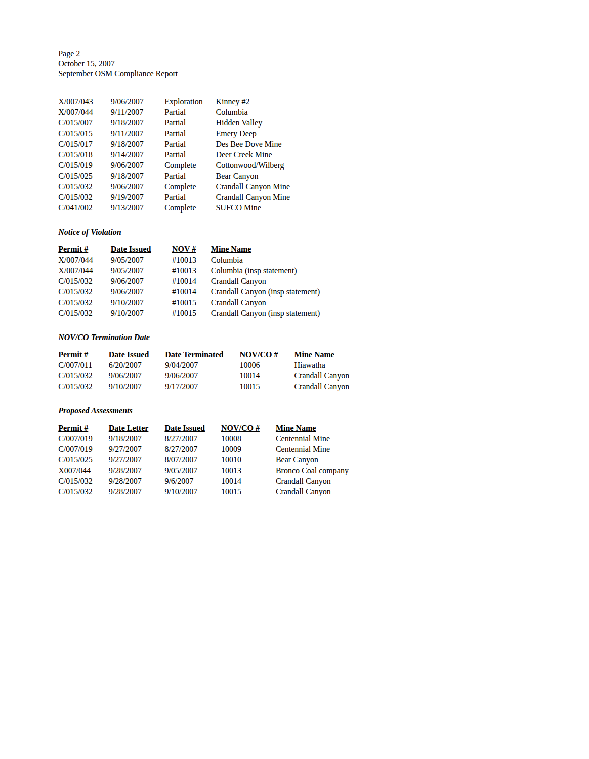Page 2
October 15, 2007
September OSM Compliance Report
| X/007/043 | 9/06/2007 | Exploration | Kinney #2 |
| X/007/044 | 9/11/2007 | Partial | Columbia |
| C/015/007 | 9/18/2007 | Partial | Hidden Valley |
| C/015/015 | 9/11/2007 | Partial | Emery Deep |
| C/015/017 | 9/18/2007 | Partial | Des Bee Dove Mine |
| C/015/018 | 9/14/2007 | Partial | Deer Creek Mine |
| C/015/019 | 9/06/2007 | Complete | Cottonwood/Wilberg |
| C/015/025 | 9/18/2007 | Partial | Bear Canyon |
| C/015/032 | 9/06/2007 | Complete | Crandall Canyon Mine |
| C/015/032 | 9/19/2007 | Partial | Crandall Canyon Mine |
| C/041/002 | 9/13/2007 | Complete | SUFCO Mine |
Notice of Violation
| Permit # | Date Issued | NOV # | Mine Name |
| --- | --- | --- | --- |
| X/007/044 | 9/05/2007 | #10013 | Columbia |
| X/007/044 | 9/05/2007 | #10013 | Columbia (insp statement) |
| C/015/032 | 9/06/2007 | #10014 | Crandall Canyon |
| C/015/032 | 9/06/2007 | #10014 | Crandall Canyon (insp statement) |
| C/015/032 | 9/10/2007 | #10015 | Crandall Canyon |
| C/015/032 | 9/10/2007 | #10015 | Crandall Canyon (insp statement) |
NOV/CO Termination Date
| Permit # | Date Issued | Date Terminated | NOV/CO # | Mine Name |
| --- | --- | --- | --- | --- |
| C/007/011 | 6/20/2007 | 9/04/2007 | 10006 | Hiawatha |
| C/015/032 | 9/06/2007 | 9/06/2007 | 10014 | Crandall Canyon |
| C/015/032 | 9/10/2007 | 9/17/2007 | 10015 | Crandall Canyon |
Proposed Assessments
| Permit # | Date Letter | Date Issued | NOV/CO # | Mine Name |
| --- | --- | --- | --- | --- |
| C/007/019 | 9/18/2007 | 8/27/2007 | 10008 | Centennial Mine |
| C/007/019 | 9/27/2007 | 8/27/2007 | 10009 | Centennial Mine |
| C/015/025 | 9/27/2007 | 8/07/2007 | 10010 | Bear Canyon |
| X007/044 | 9/28/2007 | 9/05/2007 | 10013 | Bronco Coal company |
| C/015/032 | 9/28/2007 | 9/6/2007 | 10014 | Crandall Canyon |
| C/015/032 | 9/28/2007 | 9/10/2007 | 10015 | Crandall Canyon |